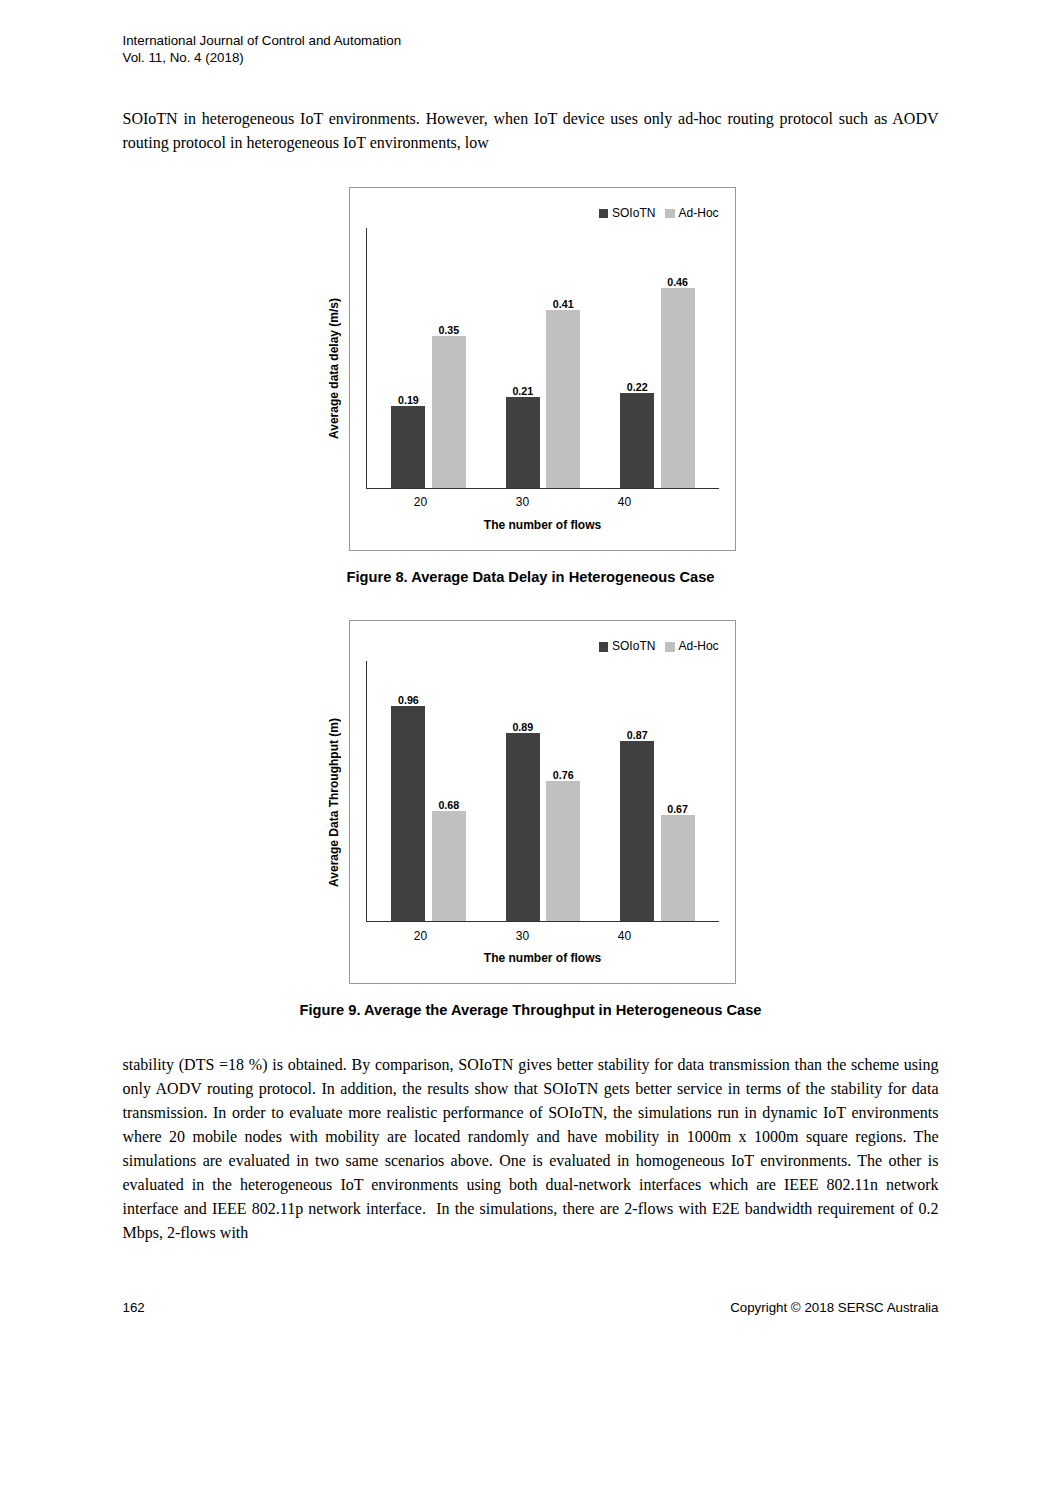International Journal of Control and Automation
Vol. 11, No. 4 (2018)
SOIoTN in heterogeneous IoT environments. However, when IoT device uses only ad-hoc routing protocol such as AODV routing protocol in heterogeneous IoT environments, low
Average data delay (m/s)
SOIoTN Ad-Hoc
0.19
0.35
0.21
0.41
0.22
0.46
20
30
40
The number of flows
Figure 8. Average Data Delay in Heterogeneous Case
Average Data Throughput (m)
SOIoTN Ad-Hoc
0.96
0.68
0.89
0.76
0.87
0.67
20
30
40
The number of flows
Figure 9. Average the Average Throughput in Heterogeneous Case
stability (DTS =18 %) is obtained. By comparison, SOIoTN gives better stability for data transmission than the scheme using only AODV routing protocol. In addition, the results show that SOIoTN gets better service in terms of the stability for data transmission. In order to evaluate more realistic performance of SOIoTN, the simulations run in dynamic IoT environments where 20 mobile nodes with mobility are located randomly and have mobility in 1000m x 1000m square regions. The simulations are evaluated in two same scenarios above. One is evaluated in homogeneous IoT environments. The other is evaluated in the heterogeneous IoT environments using both dual-network interfaces which are IEEE 802.11n network interface and IEEE 802.11p network interface. In the simulations, there are 2-flows with E2E bandwidth requirement of 0.2 Mbps, 2-flows with
162 Copyright © 2018 SERSC Australia